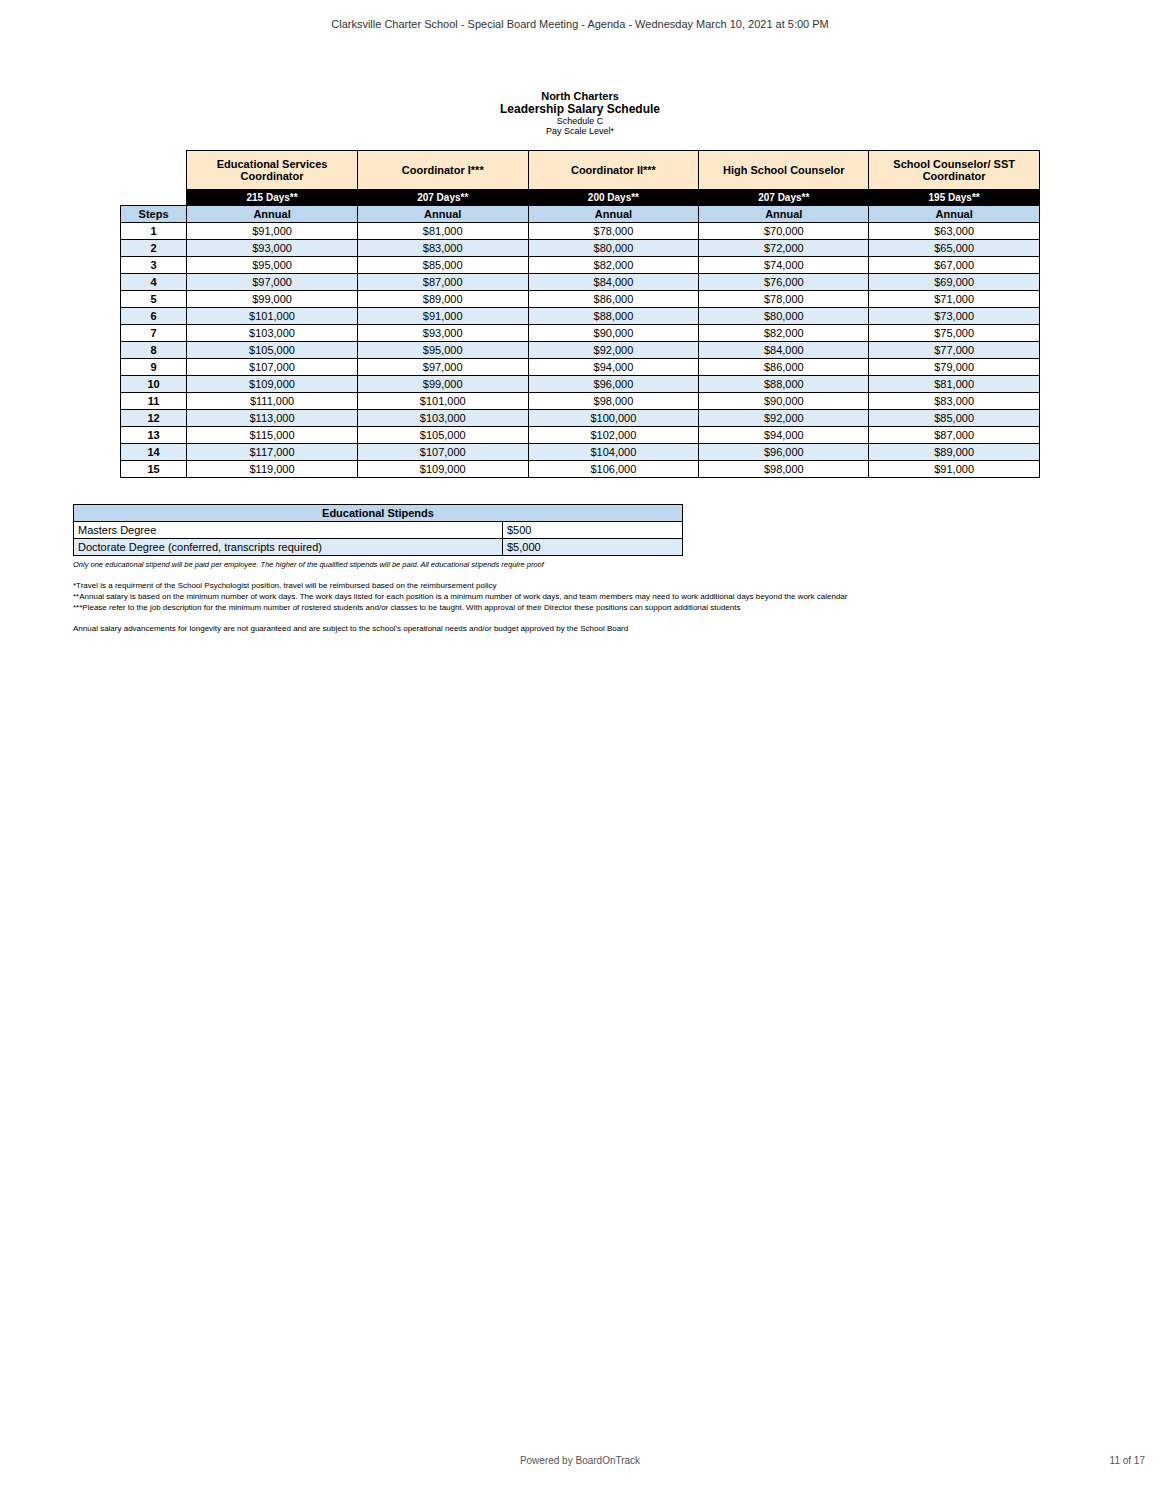Clarksville Charter School - Special Board Meeting - Agenda - Wednesday March 10, 2021 at 5:00 PM
North Charters
Leadership Salary Schedule
Schedule C
Pay Scale Level*
| | Educational Services Coordinator | Coordinator I*** | Coordinator II*** | High School Counselor | School Counselor/ SST Coordinator |
| --- | --- | --- | --- | --- | --- |
| | 215 Days** | 207 Days** | 200 Days** | 207 Days** | 195 Days** |
| Steps | Annual | Annual | Annual | Annual | Annual |
| 1 | $91,000 | $81,000 | $78,000 | $70,000 | $63,000 |
| 2 | $93,000 | $83,000 | $80,000 | $72,000 | $65,000 |
| 3 | $95,000 | $85,000 | $82,000 | $74,000 | $67,000 |
| 4 | $97,000 | $87,000 | $84,000 | $76,000 | $69,000 |
| 5 | $99,000 | $89,000 | $86,000 | $78,000 | $71,000 |
| 6 | $101,000 | $91,000 | $88,000 | $80,000 | $73,000 |
| 7 | $103,000 | $93,000 | $90,000 | $82,000 | $75,000 |
| 8 | $105,000 | $95,000 | $92,000 | $84,000 | $77,000 |
| 9 | $107,000 | $97,000 | $94,000 | $86,000 | $79,000 |
| 10 | $109,000 | $99,000 | $96,000 | $88,000 | $81,000 |
| 11 | $111,000 | $101,000 | $98,000 | $90,000 | $83,000 |
| 12 | $113,000 | $103,000 | $100,000 | $92,000 | $85,000 |
| 13 | $115,000 | $105,000 | $102,000 | $94,000 | $87,000 |
| 14 | $117,000 | $107,000 | $104,000 | $96,000 | $89,000 |
| 15 | $119,000 | $109,000 | $106,000 | $98,000 | $91,000 |
| Educational Stipends |
| --- |
| Masters Degree | $500 |
| Doctorate Degree (conferred, transcripts required) | $5,000 |
Only one educational stipend will be paid per employee. The higher of the qualified stipends will be paid. All educational stipends require proof
*Travel is a requirment of the School Psychologist position, travel will be reimbursed based on the reimbursement policy
**Annual salary is based on the minimum number of work days. The work days listed for each position is a minimum number of work days, and team members may need to work additional days beyond the work calendar
***Please refer to the job description for the minimum number of rostered students and/or classes to be taught. With approval of their Director these positions can support additional students
Annual salary advancements for longevity are not guaranteed and are subject to the school's operational needs and/or budget approved by the School Board
Powered by BoardOnTrack
11 of 17